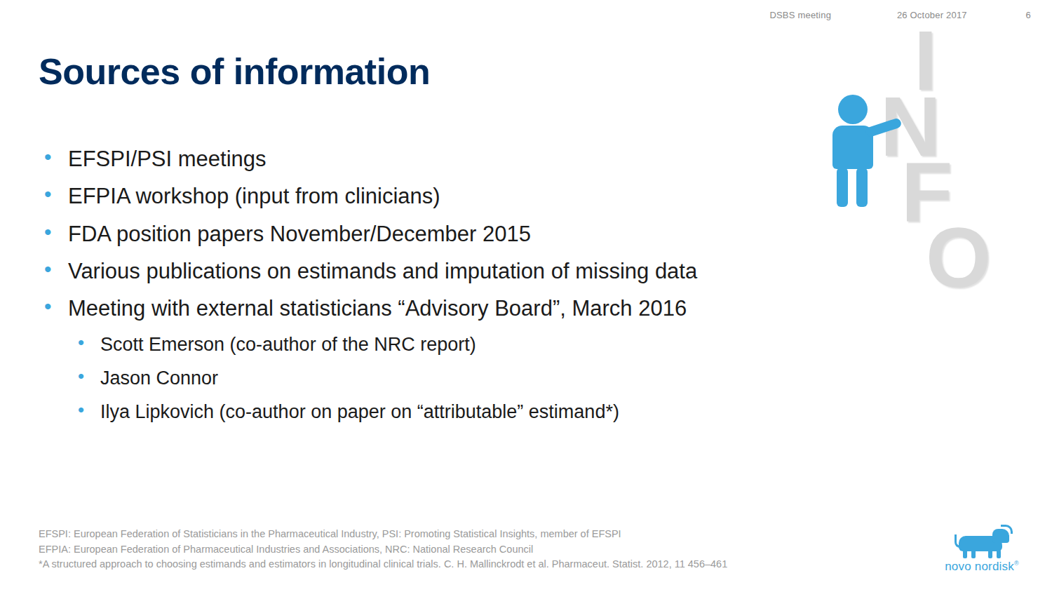DSBS meeting 26 October 2017 6
Sources of information
I N F O
EFSPI/PSI meetings
EFPIA workshop (input from clinicians)
FDA position papers November/December 2015
Various publications on estimands and imputation of missing data
Meeting with external statisticians “Advisory Board”, March 2016
Scott Emerson (co-author of the NRC report)
Jason Connor
Ilya Lipkovich (co-author on paper on “attributable” estimand*)
EFSPI: European Federation of Statisticians in the Pharmaceutical Industry, PSI: Promoting Statistical Insights, member of EFSPI
EFPIA: European Federation of Pharmaceutical Industries and Associations, NRC: National Research Council
*A structured approach to choosing estimands and estimators in longitudinal clinical trials. C. H. Mallinckrodt et al. Pharmaceut. Statist. 2012, 11 456–461
novo nordisk®